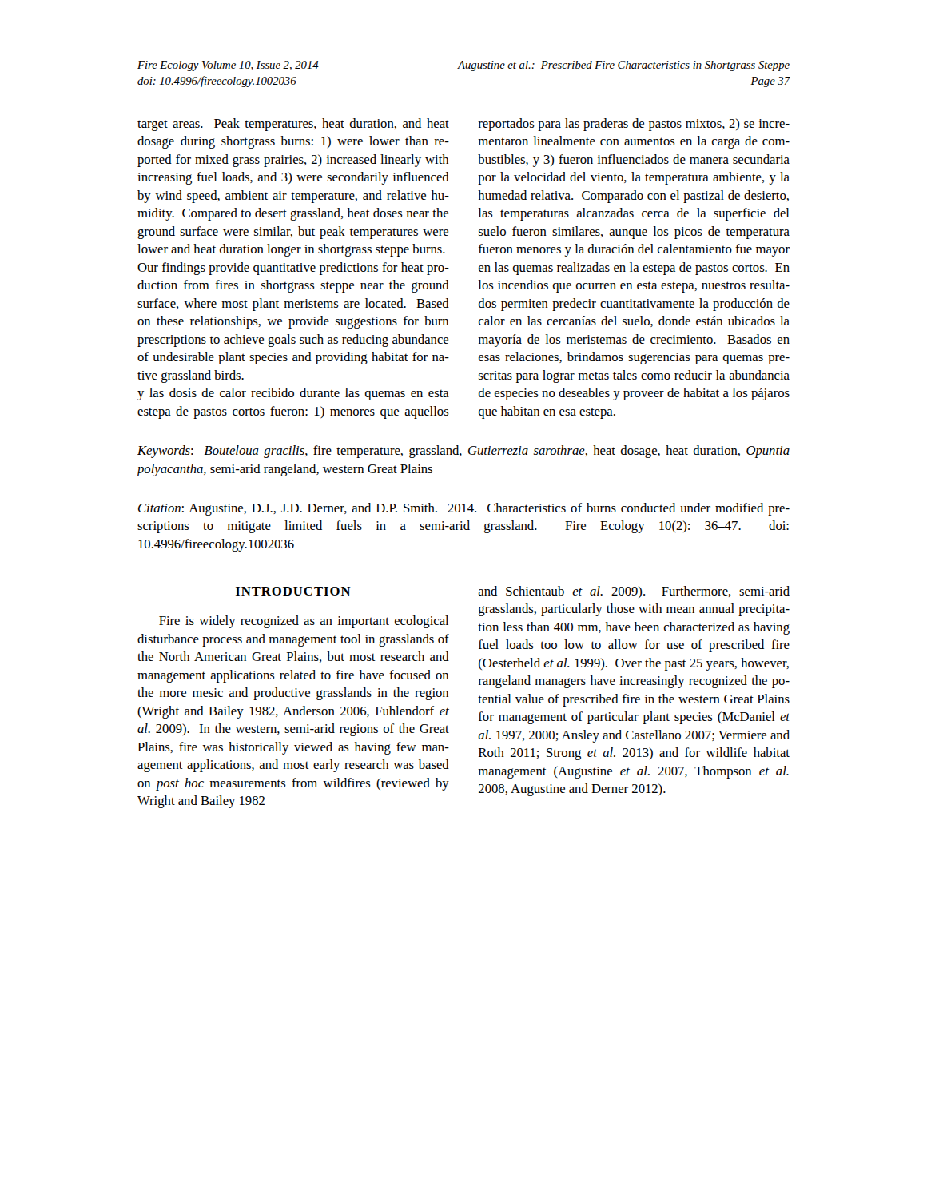Fire Ecology Volume 10, Issue 2, 2014
doi: 10.4996/fireecology.1002036
Augustine et al.: Prescribed Fire Characteristics in Shortgrass Steppe
Page 37
target areas. Peak temperatures, heat duration, and heat dosage during shortgrass burns: 1) were lower than reported for mixed grass prairies, 2) increased linearly with increasing fuel loads, and 3) were secondarily influenced by wind speed, ambient air temperature, and relative humidity. Compared to desert grassland, heat doses near the ground surface were similar, but peak temperatures were lower and heat duration longer in shortgrass steppe burns. Our findings provide quantitative predictions for heat production from fires in shortgrass steppe near the ground surface, where most plant meristems are located. Based on these relationships, we provide suggestions for burn prescriptions to achieve goals such as reducing abundance of undesirable plant species and providing habitat for native grassland birds.
y las dosis de calor recibido durante las quemas en esta estepa de pastos cortos fueron: 1) menores que aquellos reportados para las praderas de pastos mixtos, 2) se incrementaron linealmente con aumentos en la carga de combustibles, y 3) fueron influenciados de manera secundaria por la velocidad del viento, la temperatura ambiente, y la humedad relativa. Comparado con el pastizal de desierto, las temperaturas alcanzadas cerca de la superficie del suelo fueron similares, aunque los picos de temperatura fueron menores y la duración del calentamiento fue mayor en las quemas realizadas en la estepa de pastos cortos. En los incendios que ocurren en esta estepa, nuestros resultados permiten predecir cuantitativamente la producción de calor en las cercanías del suelo, donde están ubicados la mayoría de los meristemas de crecimiento. Basados en esas relaciones, brindamos sugerencias para quemas prescritas para lograr metas tales como reducir la abundancia de especies no deseables y proveer de habitat a los pájaros que habitan en esa estepa.
Keywords: Bouteloua gracilis, fire temperature, grassland, Gutierrezia sarothrae, heat dosage, heat duration, Opuntia polyacantha, semi-arid rangeland, western Great Plains
Citation: Augustine, D.J., J.D. Derner, and D.P. Smith. 2014. Characteristics of burns conducted under modified prescriptions to mitigate limited fuels in a semi-arid grassland. Fire Ecology 10(2): 36–47. doi: 10.4996/fireecology.1002036
INTRODUCTION
Fire is widely recognized as an important ecological disturbance process and management tool in grasslands of the North American Great Plains, but most research and management applications related to fire have focused on the more mesic and productive grasslands in the region (Wright and Bailey 1982, Anderson 2006, Fuhlendorf et al. 2009). In the western, semi-arid regions of the Great Plains, fire was historically viewed as having few management applications, and most early research was based on post hoc measurements from wildfires (reviewed by Wright and Bailey 1982
and Schientaub et al. 2009). Furthermore, semi-arid grasslands, particularly those with mean annual precipitation less than 400 mm, have been characterized as having fuel loads too low to allow for use of prescribed fire (Oesterheld et al. 1999). Over the past 25 years, however, rangeland managers have increasingly recognized the potential value of prescribed fire in the western Great Plains for management of particular plant species (McDaniel et al. 1997, 2000; Ansley and Castellano 2007; Vermiere and Roth 2011; Strong et al. 2013) and for wildlife habitat management (Augustine et al. 2007, Thompson et al. 2008, Augustine and Derner 2012).